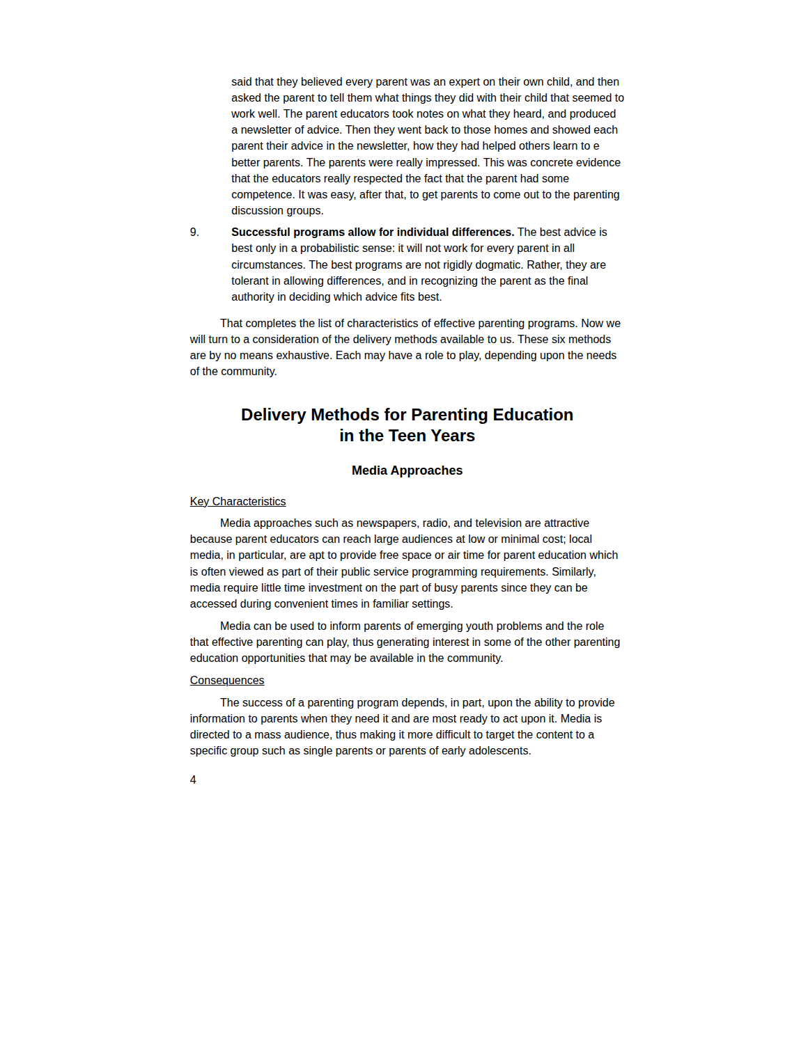said that they believed every parent was an expert on their own child, and then asked the parent to tell them what things they did with their child that seemed to work well. The parent educators took notes on what they heard, and produced a newsletter of advice. Then they went back to those homes and showed each parent their advice in the newsletter, how they had helped others learn to e better parents. The parents were really impressed. This was concrete evidence that the educators really respected the fact that the parent had some competence. It was easy, after that, to get parents to come out to the parenting discussion groups.
9. Successful programs allow for individual differences. The best advice is best only in a probabilistic sense: it will not work for every parent in all circumstances. The best programs are not rigidly dogmatic. Rather, they are tolerant in allowing differences, and in recognizing the parent as the final authority in deciding which advice fits best.
That completes the list of characteristics of effective parenting programs. Now we will turn to a consideration of the delivery methods available to us. These six methods are by no means exhaustive. Each may have a role to play, depending upon the needs of the community.
Delivery Methods for Parenting Education
in the Teen Years
Media Approaches
Key Characteristics
Media approaches such as newspapers, radio, and television are attractive because parent educators can reach large audiences at low or minimal cost; local media, in particular, are apt to provide free space or air time for parent education which is often viewed as part of their public service programming requirements. Similarly, media require little time investment on the part of busy parents since they can be accessed during convenient times in familiar settings.
Media can be used to inform parents of emerging youth problems and the role that effective parenting can play, thus generating interest in some of the other parenting education opportunities that may be available in the community.
Consequences
The success of a parenting program depends, in part, upon the ability to provide information to parents when they need it and are most ready to act upon it. Media is directed to a mass audience, thus making it more difficult to target the content to a specific group such as single parents or parents of early adolescents.
4